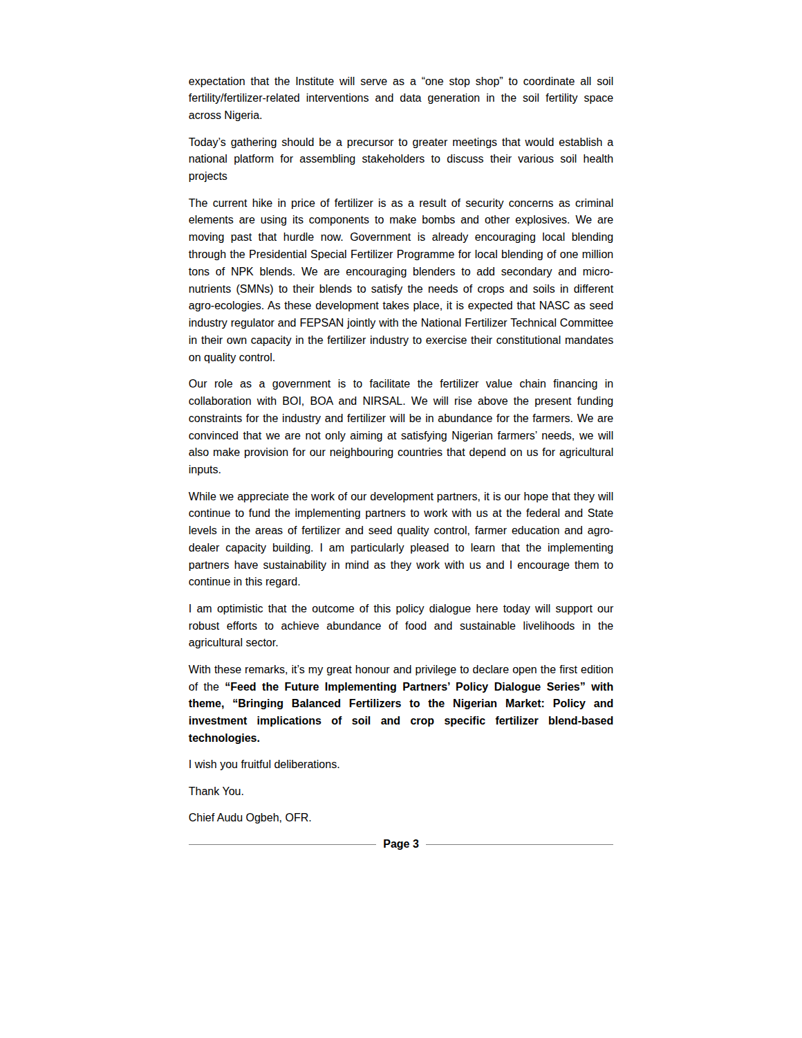expectation that the Institute will serve as a “one stop shop” to coordinate all soil fertility/fertilizer-related interventions and data generation in the soil fertility space across Nigeria.
Today’s gathering should be a precursor to greater meetings that would establish a national platform for assembling stakeholders to discuss their various soil health projects
The current hike in price of fertilizer is as a result of security concerns as criminal elements are using its components to make bombs and other explosives. We are moving past that hurdle now. Government is already encouraging local blending through the Presidential Special Fertilizer Programme for local blending of one million tons of NPK blends. We are encouraging blenders to add secondary and micro-nutrients (SMNs) to their blends to satisfy the needs of crops and soils in different agro-ecologies. As these development takes place, it is expected that NASC as seed industry regulator and FEPSAN jointly with the National Fertilizer Technical Committee in their own capacity in the fertilizer industry to exercise their constitutional mandates on quality control.
Our role as a government is to facilitate the fertilizer value chain financing in collaboration with BOI, BOA and NIRSAL. We will rise above the present funding constraints for the industry and fertilizer will be in abundance for the farmers. We are convinced that we are not only aiming at satisfying Nigerian farmers’ needs, we will also make provision for our neighbouring countries that depend on us for agricultural inputs.
While we appreciate the work of our development partners, it is our hope that they will continue to fund the implementing partners to work with us at the federal and State levels in the areas of fertilizer and seed quality control, farmer education and agro-dealer capacity building. I am particularly pleased to learn that the implementing partners have sustainability in mind as they work with us and I encourage them to continue in this regard.
I am optimistic that the outcome of this policy dialogue here today will support our robust efforts to achieve abundance of food and sustainable livelihoods in the agricultural sector.
With these remarks, it’s my great honour and privilege to declare open the first edition of the “Feed the Future Implementing Partners’ Policy Dialogue Series” with theme, “Bringing Balanced Fertilizers to the Nigerian Market: Policy and investment implications of soil and crop specific fertilizer blend-based technologies.
I wish you fruitful deliberations.
Thank You.
Chief Audu Ogbeh, OFR.
Page 3